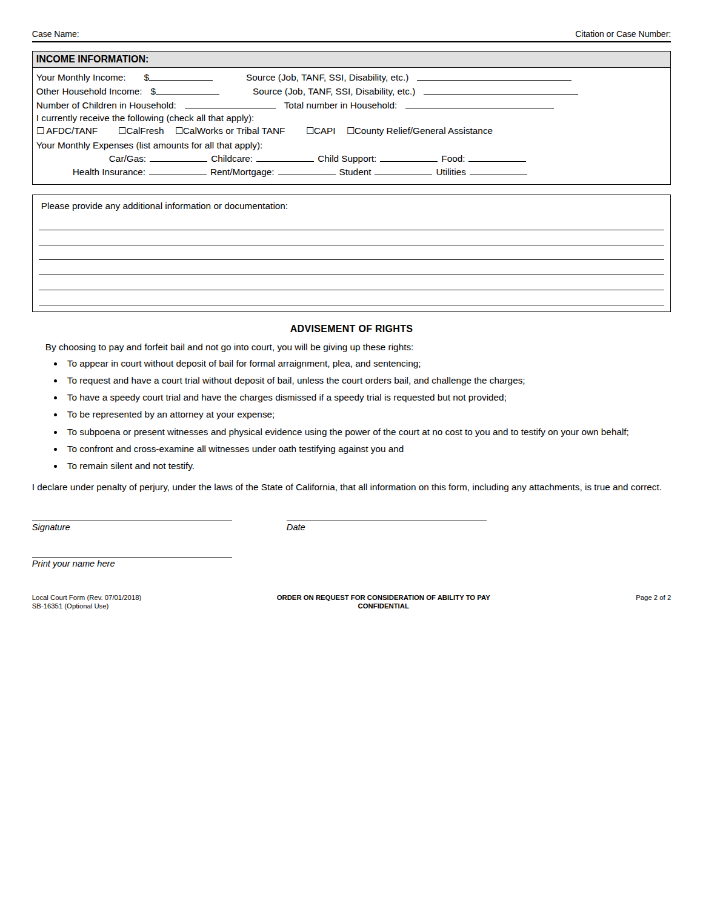Case Name: Citation or Case Number:
INCOME INFORMATION:
Your Monthly Income: $ Source (Job, TANF, SSI, Disability, etc.)
Other Household Income: $ Source (Job, TANF, SSI, Disability, etc.)
Number of Children in Household: Total number in Household:
I currently receive the following (check all that apply):
☐ AFDC/TANF ☐CalFresh ☐CalWorks or Tribal TANF ☐CAPI ☐County Relief/General Assistance
Your Monthly Expenses (list amounts for all that apply):
Car/Gas: Childcare: Child Support: Food:
Health Insurance: Rent/Mortgage: Student Utilities
Please provide any additional information or documentation:
ADVISEMENT OF RIGHTS
By choosing to pay and forfeit bail and not go into court, you will be giving up these rights:
To appear in court without deposit of bail for formal arraignment, plea, and sentencing;
To request and have a court trial without deposit of bail, unless the court orders bail, and challenge the charges;
To have a speedy court trial and have the charges dismissed if a speedy trial is requested but not provided;
To be represented by an attorney at your expense;
To subpoena or present witnesses and physical evidence using the power of the court at no cost to you and to testify on your own behalf;
To confront and cross-examine all witnesses under oath testifying against you and
To remain silent and not testify.
I declare under penalty of perjury, under the laws of the State of California, that all information on this form, including any attachments, is true and correct.
Signature
Date
Print your name here
Local Court Form (Rev. 07/01/2018)
SB-16351 (Optional Use)
ORDER ON REQUEST FOR CONSIDERATION OF ABILITY TO PAY
CONFIDENTIAL
Page 2 of 2